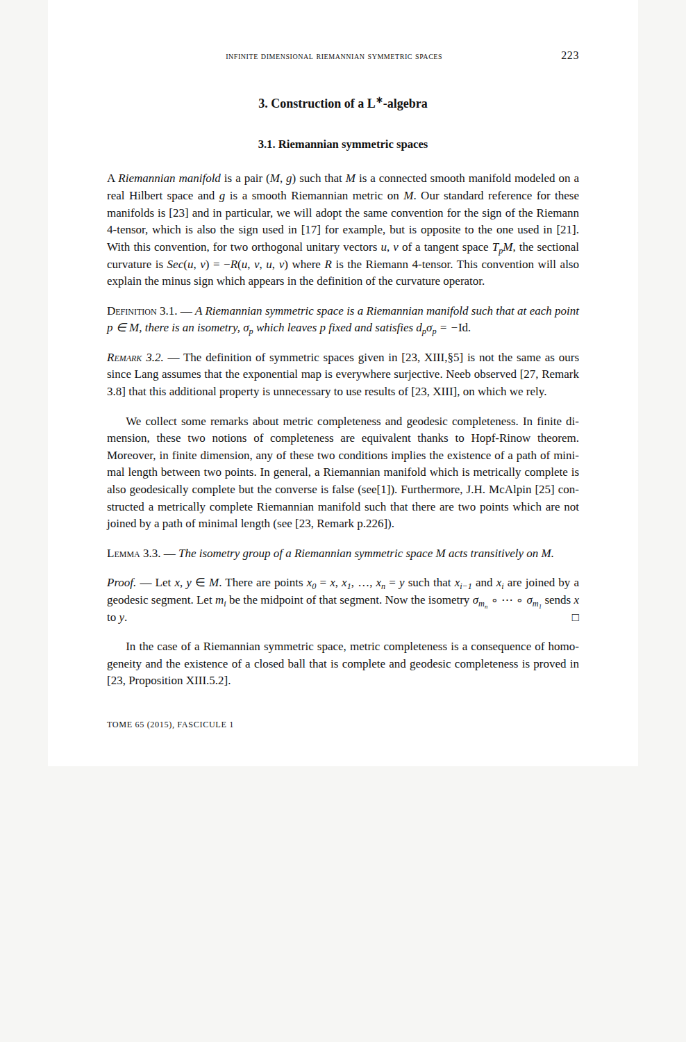infinite dimensional riemannian symmetric spaces 223
3. Construction of a L∗-algebra
3.1. Riemannian symmetric spaces
A Riemannian manifold is a pair (M, g) such that M is a connected smooth manifold modeled on a real Hilbert space and g is a smooth Riemannian metric on M. Our standard reference for these manifolds is [23] and in particular, we will adopt the same convention for the sign of the Riemann 4-tensor, which is also the sign used in [17] for example, but is opposite to the one used in [21]. With this convention, for two orthogonal unitary vectors u, v of a tangent space TpM, the sectional curvature is Sec(u, v) = −R(u, v, u, v) where R is the Riemann 4-tensor. This convention will also explain the minus sign which appears in the definition of the curvature operator.
Definition 3.1. — A Riemannian symmetric space is a Riemannian manifold such that at each point p ∈ M, there is an isometry, σp which leaves p fixed and satisfies dpσp = −Id.
Remark 3.2. — The definition of symmetric spaces given in [23, XIII,§5] is not the same as ours since Lang assumes that the exponential map is everywhere surjective. Neeb observed [27, Remark 3.8] that this additional property is unnecessary to use results of [23, XIII], on which we rely.
We collect some remarks about metric completeness and geodesic completeness. In finite dimension, these two notions of completeness are equivalent thanks to Hopf-Rinow theorem. Moreover, in finite dimension, any of these two conditions implies the existence of a path of minimal length between two points. In general, a Riemannian manifold which is metrically complete is also geodesically complete but the converse is false (see[1]). Furthermore, J.H. McAlpin [25] constructed a metrically complete Riemannian manifold such that there are two points which are not joined by a path of minimal length (see [23, Remark p.226]).
Lemma 3.3. — The isometry group of a Riemannian symmetric space M acts transitively on M.
Proof. — Let x, y ∈ M. There are points x0 = x, x1, …, xn = y such that xi−1 and xi are joined by a geodesic segment. Let mi be the midpoint of that segment. Now the isometry σmn ∘ ⋯ ∘ σm1 sends x to y. □
In the case of a Riemannian symmetric space, metric completeness is a consequence of homogeneity and the existence of a closed ball that is complete and geodesic completeness is proved in [23, Proposition XIII.5.2].
TOME 65 (2015), FASCICULE 1